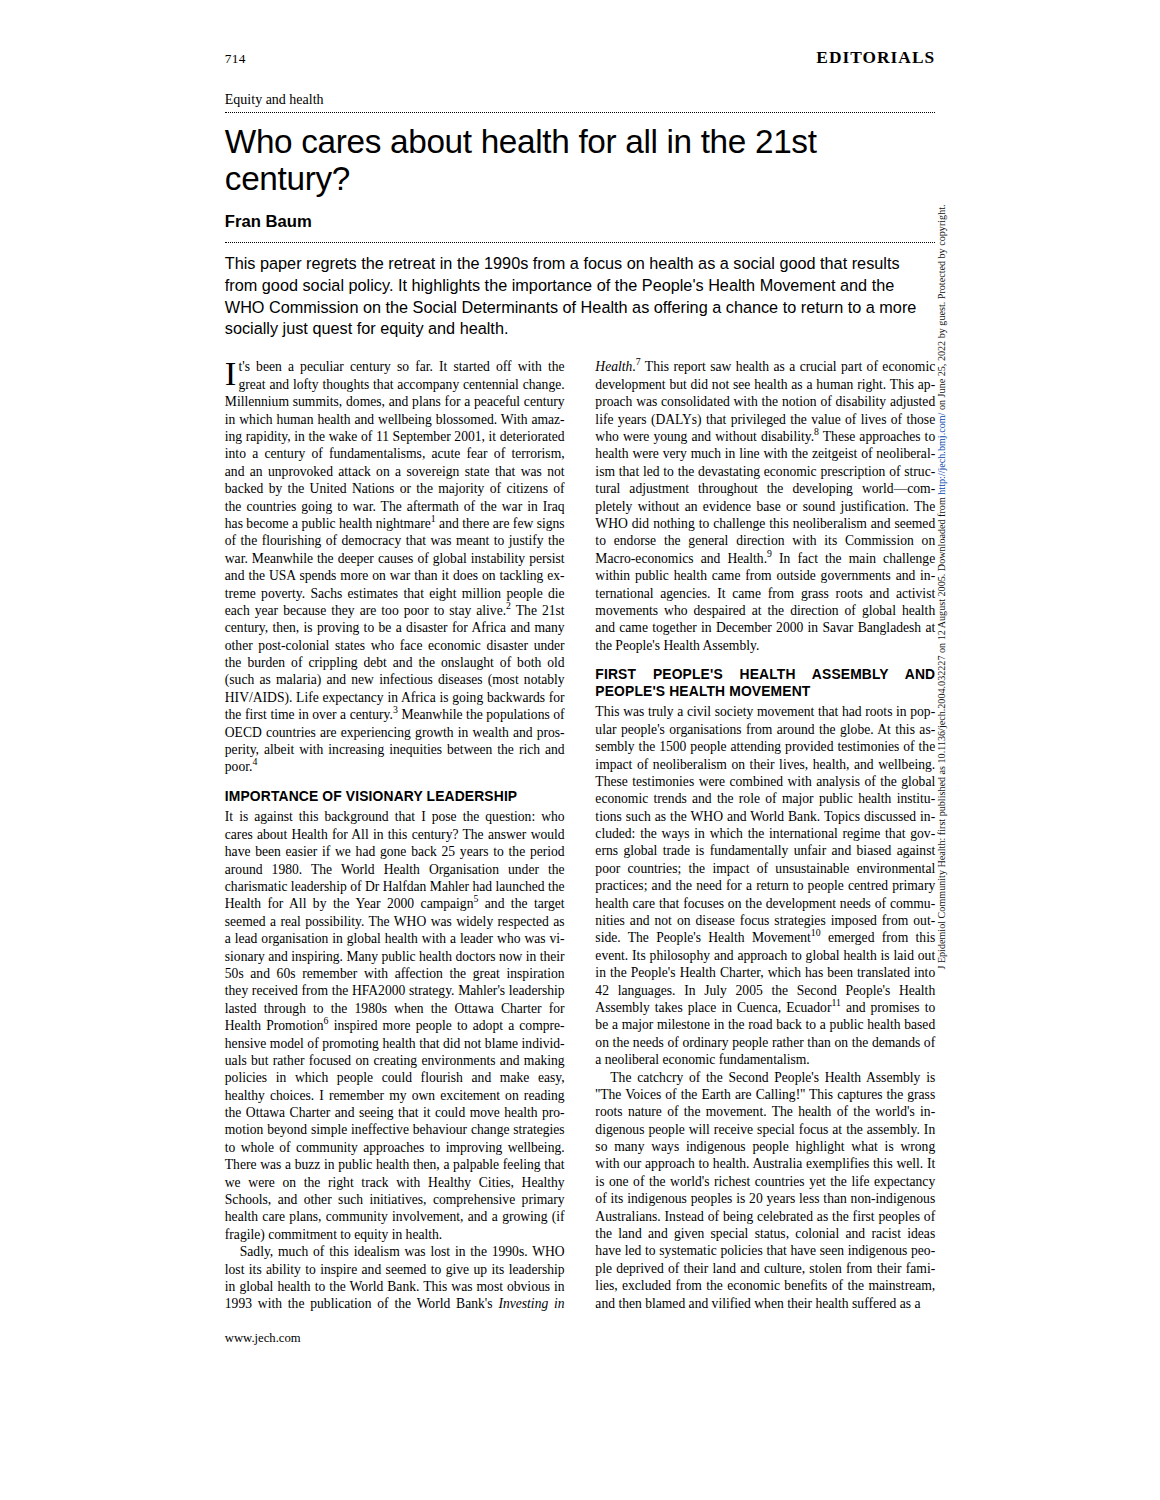J Epidemiol Community Health: first published as 10.1136/jech.2004.032227 on 12 August 2005. Downloaded from http://jech.bmj.com/ on June 25, 2022 by guest. Protected by copyright.
714
EDITORIALS
Equity and health
Who cares about health for all in the 21st century?
Fran Baum
This paper regrets the retreat in the 1990s from a focus on health as a social good that results from good social policy. It highlights the importance of the People's Health Movement and the WHO Commission on the Social Determinants of Health as offering a chance to return to a more socially just quest for equity and health.
It's been a peculiar century so far. It started off with the great and lofty thoughts that accompany centennial change. Millennium summits, domes, and plans for a peaceful century in which human health and wellbeing blossomed. With amazing rapidity, in the wake of 11 September 2001, it deteriorated into a century of fundamentalisms, acute fear of terrorism, and an unprovoked attack on a sovereign state that was not backed by the United Nations or the majority of citizens of the countries going to war. The aftermath of the war in Iraq has become a public health nightmare1 and there are few signs of the flourishing of democracy that was meant to justify the war. Meanwhile the deeper causes of global instability persist and the USA spends more on war than it does on tackling extreme poverty. Sachs estimates that eight million people die each year because they are too poor to stay alive.2 The 21st century, then, is proving to be a disaster for Africa and many other post-colonial states who face economic disaster under the burden of crippling debt and the onslaught of both old (such as malaria) and new infectious diseases (most notably HIV/AIDS). Life expectancy in Africa is going backwards for the first time in over a century.3 Meanwhile the populations of OECD countries are experiencing growth in wealth and prosperity, albeit with increasing inequities between the rich and poor.4
Importance of visionary leadership
It is against this background that I pose the question: who cares about Health for All in this century? The answer would have been easier if we had gone back 25 years to the period around 1980. The World Health Organisation under the charismatic leadership of Dr Halfdan Mahler had launched the Health for All by the Year 2000 campaign5 and the target seemed a real possibility. The WHO was widely respected as a lead organisation in global health with a leader who was visionary and inspiring. Many public health doctors now in their 50s and 60s remember with affection the great inspiration they received from the HFA2000 strategy. Mahler's leadership lasted through to the 1980s when the Ottawa Charter for Health Promotion6 inspired more people to adopt a comprehensive model of promoting health that did not blame individuals but rather focused on creating environments and making policies in which people could flourish and make easy, healthy choices. I remember my own excitement on reading the Ottawa Charter and seeing that it could move health promotion beyond simple ineffective behaviour change strategies to whole of community approaches to improving wellbeing. There was a buzz in public health then, a palpable feeling that we were on the right track with Healthy Cities, Healthy Schools, and other such initiatives, comprehensive primary health care plans, community involvement, and a growing (if fragile) commitment to equity in health.
Sadly, much of this idealism was lost in the 1990s. WHO lost its ability to inspire and seemed to give up its leadership in global health to the World Bank. This was most obvious in 1993 with the publication of the World Bank's Investing in Health.7 This report saw health as a crucial part of economic development but did not see health as a human right. This approach was consolidated with the notion of disability adjusted life years (DALYs) that privileged the value of lives of those who were young and without disability.8 These approaches to health were very much in line with the zeitgeist of neoliberalism that led to the devastating economic prescription of structural adjustment throughout the developing world—completely without an evidence base or sound justification. The WHO did nothing to challenge this neoliberalism and seemed to endorse the general direction with its Commission on Macro-economics and Health.9 In fact the main challenge within public health came from outside governments and international agencies. It came from grass roots and activist movements who despaired at the direction of global health and came together in December 2000 in Savar Bangladesh at the People's Health Assembly.
First People's Health Assembly and People's Health Movement
This was truly a civil society movement that had roots in popular people's organisations from around the globe. At this assembly the 1500 people attending provided testimonies of the impact of neoliberalism on their lives, health, and wellbeing. These testimonies were combined with analysis of the global economic trends and the role of major public health institutions such as the WHO and World Bank. Topics discussed included: the ways in which the international regime that governs global trade is fundamentally unfair and biased against poor countries; the impact of unsustainable environmental practices; and the need for a return to people centred primary health care that focuses on the development needs of communities and not on disease focus strategies imposed from outside. The People's Health Movement10 emerged from this event. Its philosophy and approach to global health is laid out in the People's Health Charter, which has been translated into 42 languages. In July 2005 the Second People's Health Assembly takes place in Cuenca, Ecuador11 and promises to be a major milestone in the road back to a public health based on the needs of ordinary people rather than on the demands of a neoliberal economic fundamentalism.
The catchcry of the Second People's Health Assembly is ''The Voices of the Earth are Calling!'' This captures the grass roots nature of the movement. The health of the world's indigenous people will receive special focus at the assembly. In so many ways indigenous people highlight what is wrong with our approach to health. Australia exemplifies this well. It is one of the world's richest countries yet the life expectancy of its indigenous peoples is 20 years less than non-indigenous Australians. Instead of being celebrated as the first peoples of the land and given special status, colonial and racist ideas have led to systematic policies that have seen indigenous people deprived of their land and culture, stolen from their families, excluded from the economic benefits of the mainstream, and then blamed and vilified when their health suffered as a
www.jech.com